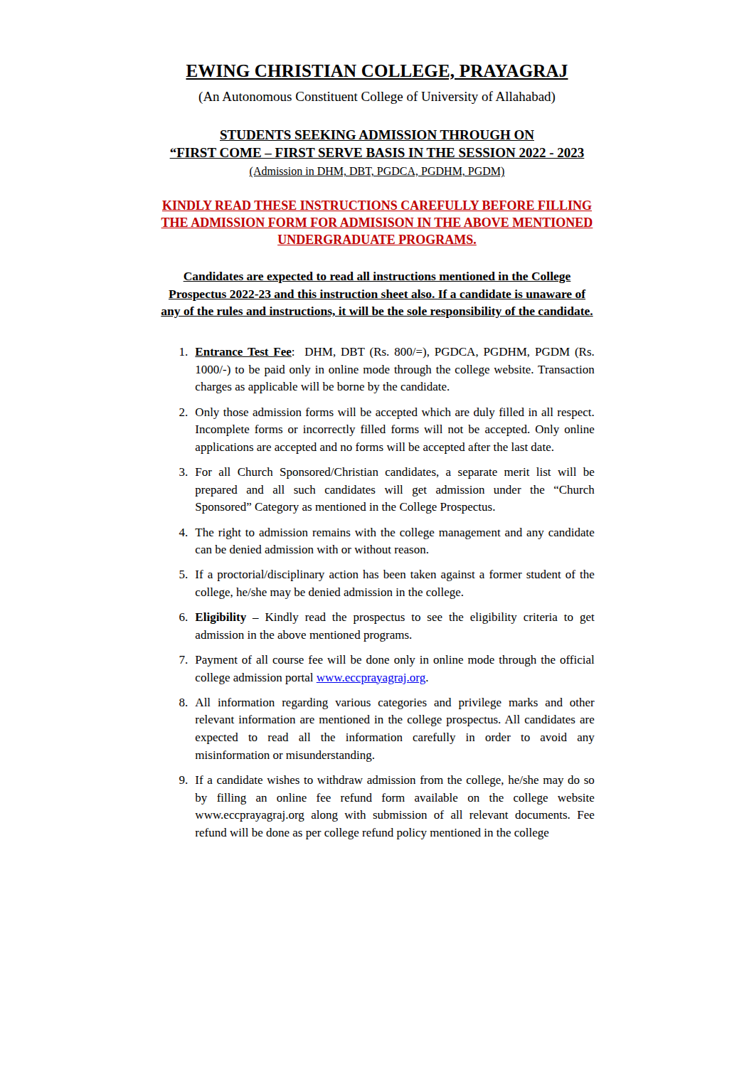EWING CHRISTIAN COLLEGE, PRAYAGRAJ
(An Autonomous Constituent College of University of Allahabad)
STUDENTS SEEKING ADMISSION THROUGH ON
“FIRST COME – FIRST SERVE BASIS IN THE SESSION 2022 - 2023
(Admission in DHM, DBT, PGDCA, PGDHM, PGDM)
KINDLY READ THESE INSTRUCTIONS CAREFULLY BEFORE FILLING THE ADMISSION FORM FOR ADMISISON IN THE ABOVE MENTIONED UNDERGRADUATE PROGRAMS.
Candidates are expected to read all instructions mentioned in the College Prospectus 2022-23 and this instruction sheet also. If a candidate is unaware of any of the rules and instructions, it will be the sole responsibility of the candidate.
Entrance Test Fee: DHM, DBT (Rs. 800/=), PGDCA, PGDHM, PGDM (Rs. 1000/-) to be paid only in online mode through the college website. Transaction charges as applicable will be borne by the candidate.
Only those admission forms will be accepted which are duly filled in all respect. Incomplete forms or incorrectly filled forms will not be accepted. Only online applications are accepted and no forms will be accepted after the last date.
For all Church Sponsored/Christian candidates, a separate merit list will be prepared and all such candidates will get admission under the “Church Sponsored” Category as mentioned in the College Prospectus.
The right to admission remains with the college management and any candidate can be denied admission with or without reason.
If a proctorial/disciplinary action has been taken against a former student of the college, he/she may be denied admission in the college.
Eligibility – Kindly read the prospectus to see the eligibility criteria to get admission in the above mentioned programs.
Payment of all course fee will be done only in online mode through the official college admission portal www.eccprayagraj.org.
All information regarding various categories and privilege marks and other relevant information are mentioned in the college prospectus. All candidates are expected to read all the information carefully in order to avoid any misinformation or misunderstanding.
If a candidate wishes to withdraw admission from the college, he/she may do so by filling an online fee refund form available on the college website www.eccprayagraj.org along with submission of all relevant documents. Fee refund will be done as per college refund policy mentioned in the college